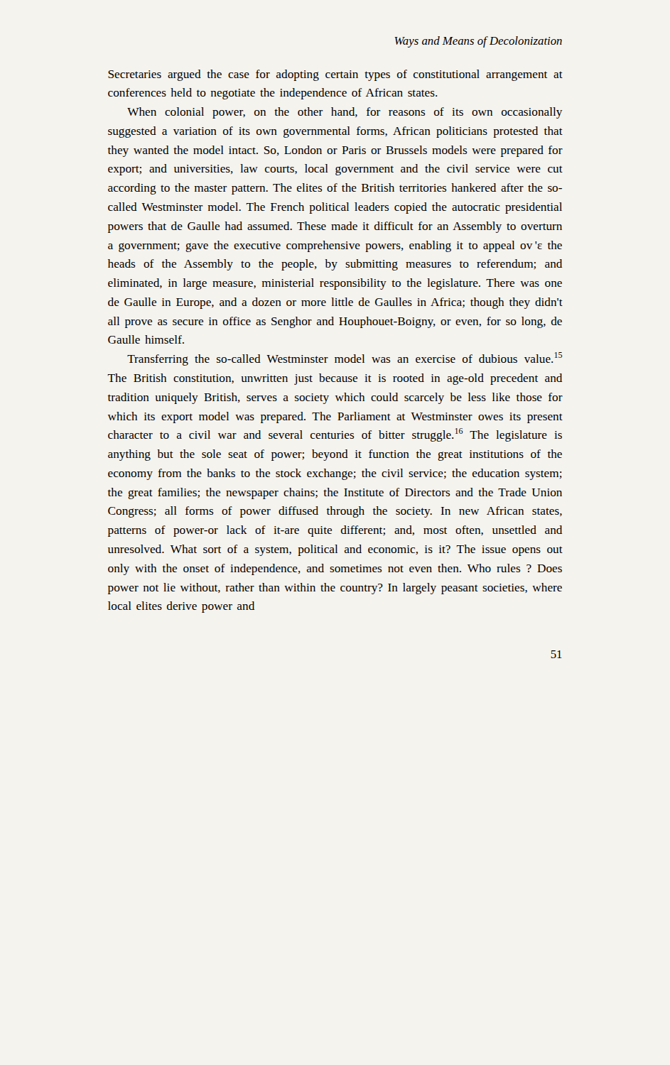Ways and Means of Decolonization
Secretaries argued the case for adopting certain types of constitutional arrangement at conferences held to negotiate the independence of African states.
When colonial power, on the other hand, for reasons of its own occasionally suggested a variation of its own governmental forms, African politicians protested that they wanted the model intact. So, London or Paris or Brussels models were prepared for export; and universities, law courts, local government and the civil service were cut according to the master pattern. The elites of the British territories hankered after the so-called Westminster model. The French political leaders copied the autocratic presidential powers that de Gaulle had assumed. These made it difficult for an Assembly to overturn a government; gave the executive comprehensive powers, enabling it to appeal ov 'ɛ the heads of the Assembly to the people, by submitting measures to referendum; and eliminated, in large measure, ministerial responsibility to the legislature. There was one de Gaulle in Europe, and a dozen or more little de Gaulles in Africa; though they didn't all prove as secure in office as Senghor and Houphouet-Boigny, or even, for so long, de Gaulle himself.
Transferring the so-called Westminster model was an exercise of dubious value.15 The British constitution, unwritten just because it is rooted in age-old precedent and tradition uniquely British, serves a society which could scarcely be less like those for which its export model was prepared. The Parliament at Westminster owes its present character to a civil war and several centuries of bitter struggle.16 The legislature is anything but the sole seat of power; beyond it function the great institutions of the economy from the banks to the stock exchange; the civil service; the education system; the great families; the newspaper chains; the Institute of Directors and the Trade Union Congress; all forms of power diffused through the society. In new African states, patterns of power-or lack of it-are quite different; and, most often, unsettled and unresolved. What sort of a system, political and economic, is it? The issue opens out only with the onset of independence, and sometimes not even then. Who rules ? Does power not lie without, rather than within the country? In largely peasant societies, where local elites derive power and
51